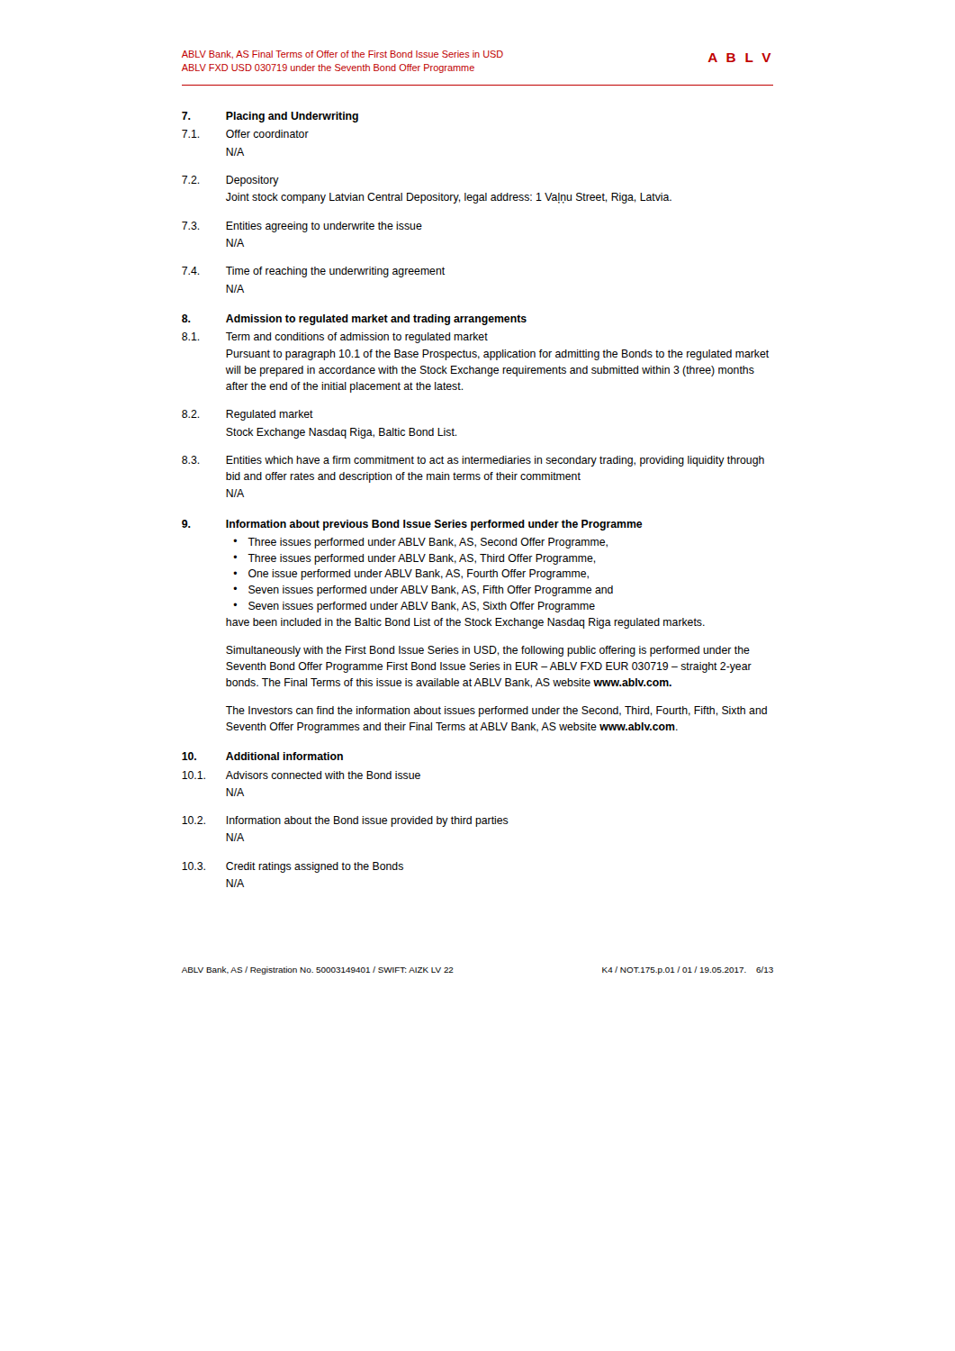ABLV Bank, AS Final Terms of Offer of the First Bond Issue Series in USD
ABLV FXD USD 030719 under the Seventh Bond Offer Programme
A B L V
7. Placing and Underwriting
7.1.
Offer coordinator
N/A
7.2.
Depository
Joint stock company Latvian Central Depository, legal address: 1 Vaļņu Street, Riga, Latvia.
7.3.
Entities agreeing to underwrite the issue
N/A
7.4.
Time of reaching the underwriting agreement
N/A
8. Admission to regulated market and trading arrangements
8.1.
Term and conditions of admission to regulated market
Pursuant to paragraph 10.1 of the Base Prospectus, application for admitting the Bonds to the regulated market will be prepared in accordance with the Stock Exchange requirements and submitted within 3 (three) months after the end of the initial placement at the latest.
8.2.
Regulated market
Stock Exchange Nasdaq Riga, Baltic Bond List.
8.3.
Entities which have a firm commitment to act as intermediaries in secondary trading, providing liquidity through bid and offer rates and description of the main terms of their commitment
N/A
9. Information about previous Bond Issue Series performed under the Programme
Three issues performed under ABLV Bank, AS, Second Offer Programme,
Three issues performed under ABLV Bank, AS, Third Offer Programme,
One issue performed under ABLV Bank, AS, Fourth Offer Programme,
Seven issues performed under ABLV Bank, AS, Fifth Offer Programme and
Seven issues performed under ABLV Bank, AS, Sixth Offer Programme
have been included in the Baltic Bond List of the Stock Exchange Nasdaq Riga regulated markets.
Simultaneously with the First Bond Issue Series in USD, the following public offering is performed under the Seventh Bond Offer Programme First Bond Issue Series in EUR – ABLV FXD EUR 030719 – straight 2-year bonds. The Final Terms of this issue is available at ABLV Bank, AS website www.ablv.com.
The Investors can find the information about issues performed under the Second, Third, Fourth, Fifth, Sixth and Seventh Offer Programmes and their Final Terms at ABLV Bank, AS website www.ablv.com.
10. Additional information
10.1.
Advisors connected with the Bond issue
N/A
10.2.
Information about the Bond issue provided by third parties
N/A
10.3.
Credit ratings assigned to the Bonds
N/A
ABLV Bank, AS / Registration No. 50003149401 / SWIFT: AIZK LV 22
K4 / NOT.175.p.01 / 01 / 19.05.2017. 6/13